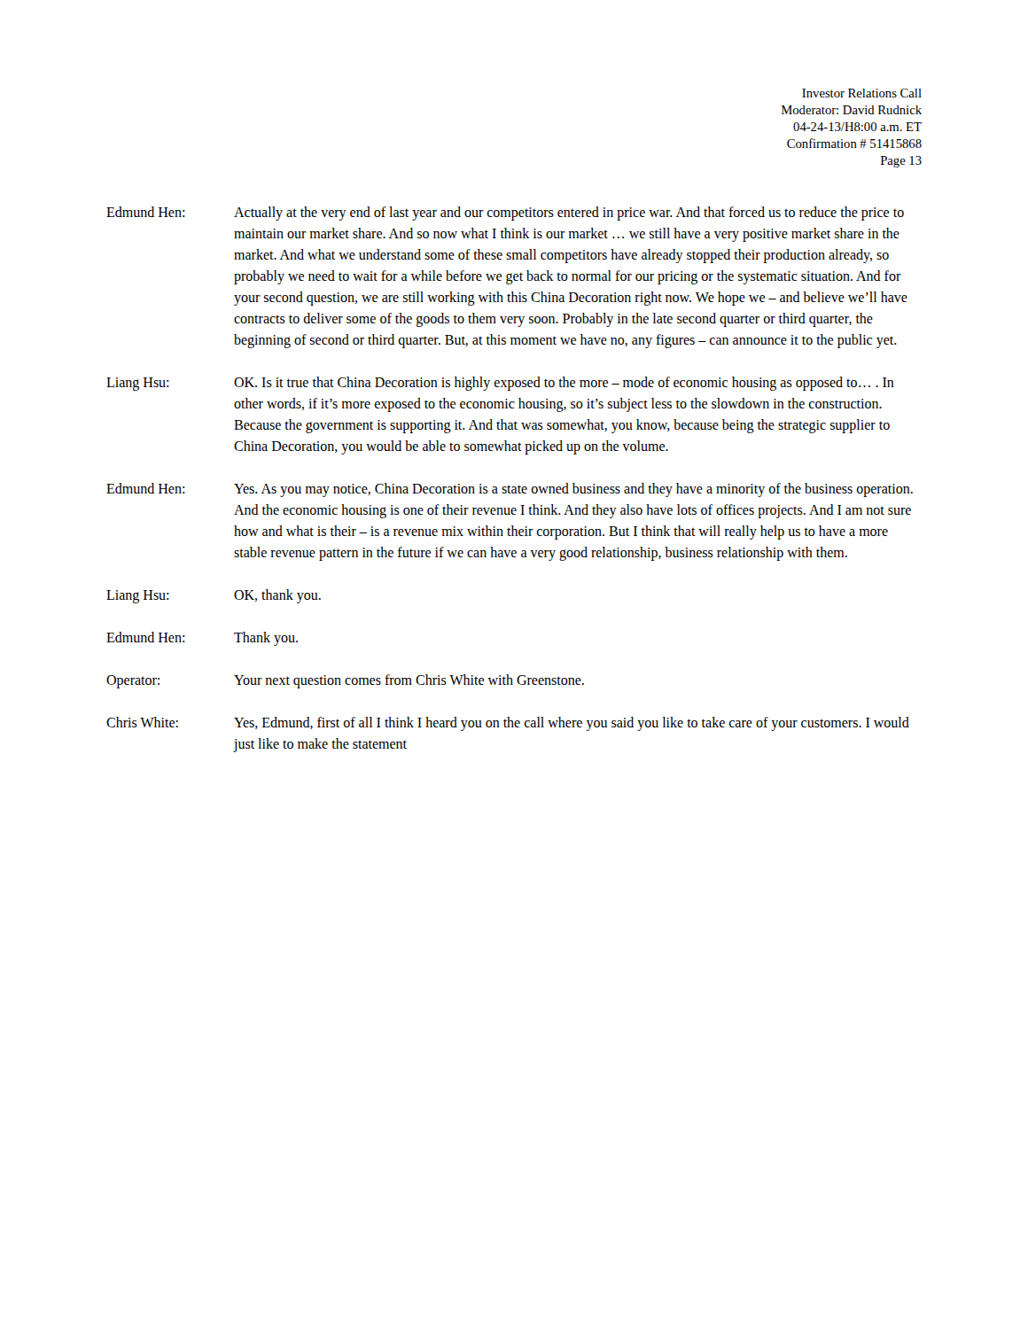Investor Relations Call
Moderator: David Rudnick
04-24-13/H8:00 a.m. ET
Confirmation # 51415868
Page 13
Edmund Hen:
Actually at the very end of last year and our competitors entered in price war. And that forced us to reduce the price to maintain our market share. And so now what I think is our market … we still have a very positive market share in the market. And what we understand some of these small competitors have already stopped their production already, so probably we need to wait for a while before we get back to normal for our pricing or the systematic situation. And for your second question, we are still working with this China Decoration right now. We hope we – and believe we’ll have contracts to deliver some of the goods to them very soon. Probably in the late second quarter or third quarter, the beginning of second or third quarter. But, at this moment we have no, any figures – can announce it to the public yet.
Liang Hsu:
OK. Is it true that China Decoration is highly exposed to the more – mode of economic housing as opposed to… . In other words, if it’s more exposed to the economic housing, so it’s subject less to the slowdown in the construction. Because the government is supporting it. And that was somewhat, you know, because being the strategic supplier to China Decoration, you would be able to somewhat picked up on the volume.
Edmund Hen:
Yes. As you may notice, China Decoration is a state owned business and they have a minority of the business operation. And the economic housing is one of their revenue I think. And they also have lots of offices projects. And I am not sure how and what is their – is a revenue mix within their corporation. But I think that will really help us to have a more stable revenue pattern in the future if we can have a very good relationship, business relationship with them.
Liang Hsu:
OK, thank you.
Edmund Hen:
Thank you.
Operator:
Your next question comes from Chris White with Greenstone.
Chris White:
Yes, Edmund, first of all I think I heard you on the call where you said you like to take care of your customers. I would just like to make the statement